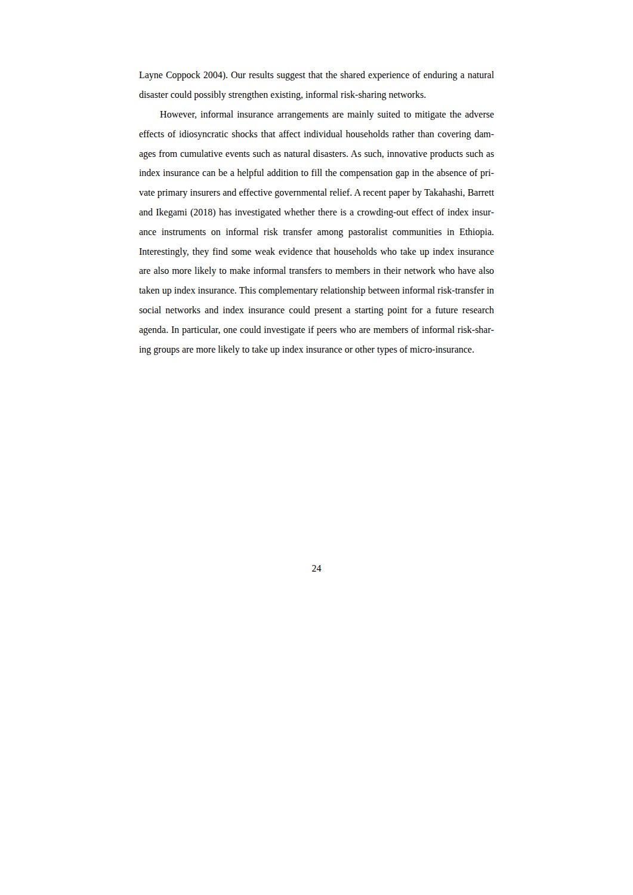Layne Coppock 2004). Our results suggest that the shared experience of enduring a natural disaster could possibly strengthen existing, informal risk-sharing networks.
However, informal insurance arrangements are mainly suited to mitigate the adverse effects of idiosyncratic shocks that affect individual households rather than covering damages from cumulative events such as natural disasters. As such, innovative products such as index insurance can be a helpful addition to fill the compensation gap in the absence of private primary insurers and effective governmental relief. A recent paper by Takahashi, Barrett and Ikegami (2018) has investigated whether there is a crowding-out effect of index insurance instruments on informal risk transfer among pastoralist communities in Ethiopia. Interestingly, they find some weak evidence that households who take up index insurance are also more likely to make informal transfers to members in their network who have also taken up index insurance. This complementary relationship between informal risk-transfer in social networks and index insurance could present a starting point for a future research agenda. In particular, one could investigate if peers who are members of informal risk-sharing groups are more likely to take up index insurance or other types of micro-insurance.
24